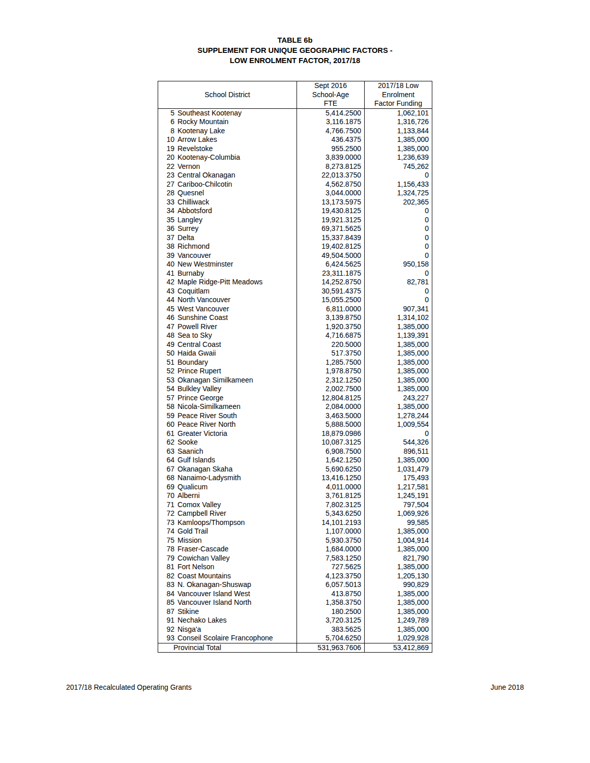TABLE 6b
SUPPLEMENT FOR UNIQUE GEOGRAPHIC FACTORS -
LOW ENROLMENT FACTOR, 2017/18
| | Sept 2016 | 2017/18 Low |
| --- | --- | --- |
| School District | School-Age | Enrolment |
| | FTE | Factor Funding |
| 5 Southeast Kootenay | 5,414.2500 | 1,062,101 |
| 6 Rocky Mountain | 3,116.1875 | 1,316,726 |
| 8 Kootenay Lake | 4,766.7500 | 1,133,844 |
| 10 Arrow Lakes | 436.4375 | 1,385,000 |
| 19 Revelstoke | 955.2500 | 1,385,000 |
| 20 Kootenay-Columbia | 3,839.0000 | 1,236,639 |
| 22 Vernon | 8,273.8125 | 745,262 |
| 23 Central Okanagan | 22,013.3750 | 0 |
| 27 Cariboo-Chilcotin | 4,562.8750 | 1,156,433 |
| 28 Quesnel | 3,044.0000 | 1,324,725 |
| 33 Chilliwack | 13,173.5975 | 202,365 |
| 34 Abbotsford | 19,430.8125 | 0 |
| 35 Langley | 19,921.3125 | 0 |
| 36 Surrey | 69,371.5625 | 0 |
| 37 Delta | 15,337.8439 | 0 |
| 38 Richmond | 19,402.8125 | 0 |
| 39 Vancouver | 49,504.5000 | 0 |
| 40 New Westminster | 6,424.5625 | 950,158 |
| 41 Burnaby | 23,311.1875 | 0 |
| 42 Maple Ridge-Pitt Meadows | 14,252.8750 | 82,781 |
| 43 Coquitlam | 30,591.4375 | 0 |
| 44 North Vancouver | 15,055.2500 | 0 |
| 45 West Vancouver | 6,811.0000 | 907,341 |
| 46 Sunshine Coast | 3,139.8750 | 1,314,102 |
| 47 Powell River | 1,920.3750 | 1,385,000 |
| 48 Sea to Sky | 4,716.6875 | 1,139,391 |
| 49 Central Coast | 220.5000 | 1,385,000 |
| 50 Haida Gwaii | 517.3750 | 1,385,000 |
| 51 Boundary | 1,285.7500 | 1,385,000 |
| 52 Prince Rupert | 1,978.8750 | 1,385,000 |
| 53 Okanagan Similkameen | 2,312.1250 | 1,385,000 |
| 54 Bulkley Valley | 2,002.7500 | 1,385,000 |
| 57 Prince George | 12,804.8125 | 243,227 |
| 58 Nicola-Similkameen | 2,084.0000 | 1,385,000 |
| 59 Peace River South | 3,463.5000 | 1,278,244 |
| 60 Peace River North | 5,888.5000 | 1,009,554 |
| 61 Greater Victoria | 18,879.0986 | 0 |
| 62 Sooke | 10,087.3125 | 544,326 |
| 63 Saanich | 6,908.7500 | 896,511 |
| 64 Gulf Islands | 1,642.1250 | 1,385,000 |
| 67 Okanagan Skaha | 5,690.6250 | 1,031,479 |
| 68 Nanaimo-Ladysmith | 13,416.1250 | 175,493 |
| 69 Qualicum | 4,011.0000 | 1,217,581 |
| 70 Alberni | 3,761.8125 | 1,245,191 |
| 71 Comox Valley | 7,802.3125 | 797,504 |
| 72 Campbell River | 5,343.6250 | 1,069,926 |
| 73 Kamloops/Thompson | 14,101.2193 | 99,585 |
| 74 Gold Trail | 1,107.0000 | 1,385,000 |
| 75 Mission | 5,930.3750 | 1,004,914 |
| 78 Fraser-Cascade | 1,684.0000 | 1,385,000 |
| 79 Cowichan Valley | 7,583.1250 | 821,790 |
| 81 Fort Nelson | 727.5625 | 1,385,000 |
| 82 Coast Mountains | 4,123.3750 | 1,205,130 |
| 83 N. Okanagan-Shuswap | 6,057.5013 | 990,829 |
| 84 Vancouver Island West | 413.8750 | 1,385,000 |
| 85 Vancouver Island North | 1,358.3750 | 1,385,000 |
| 87 Stikine | 180.2500 | 1,385,000 |
| 91 Nechako Lakes | 3,720.3125 | 1,249,789 |
| 92 Nisga'a | 383.5625 | 1,385,000 |
| 93 Conseil Scolaire Francophone | 5,704.6250 | 1,029,928 |
| Provincial Total | 531,963.7606 | 53,412,869 |
2017/18 Recalculated Operating Grants
June 2018